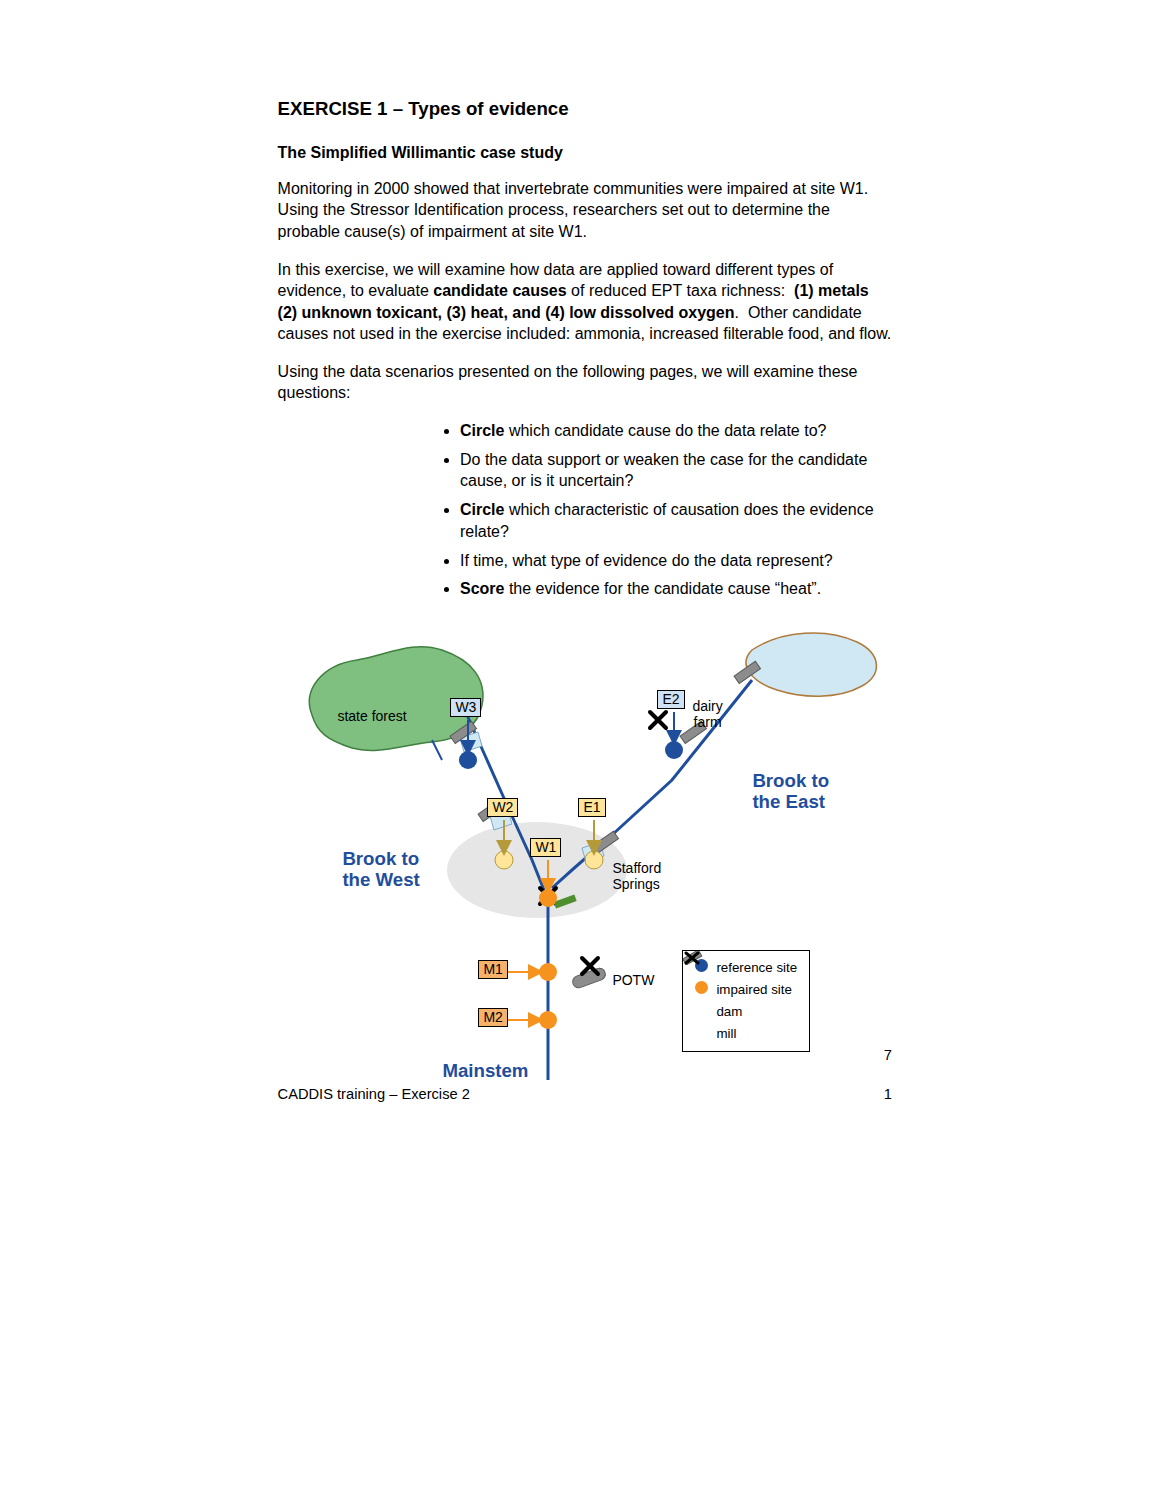EXERCISE 1 – Types of evidence
The Simplified Willimantic case study
Monitoring in 2000 showed that invertebrate communities were impaired at site W1. Using the Stressor Identification process, researchers set out to determine the probable cause(s) of impairment at site W1.
In this exercise, we will examine how data are applied toward different types of evidence, to evaluate candidate causes of reduced EPT taxa richness: (1) metals (2) unknown toxicant, (3) heat, and (4) low dissolved oxygen. Other candidate causes not used in the exercise included: ammonia, increased filterable food, and flow.
Using the data scenarios presented on the following pages, we will examine these questions:
Circle which candidate cause do the data relate to?
Do the data support or weaken the case for the candidate cause, or is it uncertain?
Circle which characteristic of causation does the evidence relate?
If time, what type of evidence do the data represent?
Score the evidence for the candidate cause “heat”.
state forest
W3
E2
dairy
farm
W2
E1
W1
M1
M2
Stafford
Springs
POTW
Brook to
the West
Brook to
the East
Mainstem
| | reference site |
| | impaired site |
| | dam |
| | mill |
7
CADDIS training – Exercise 2 1